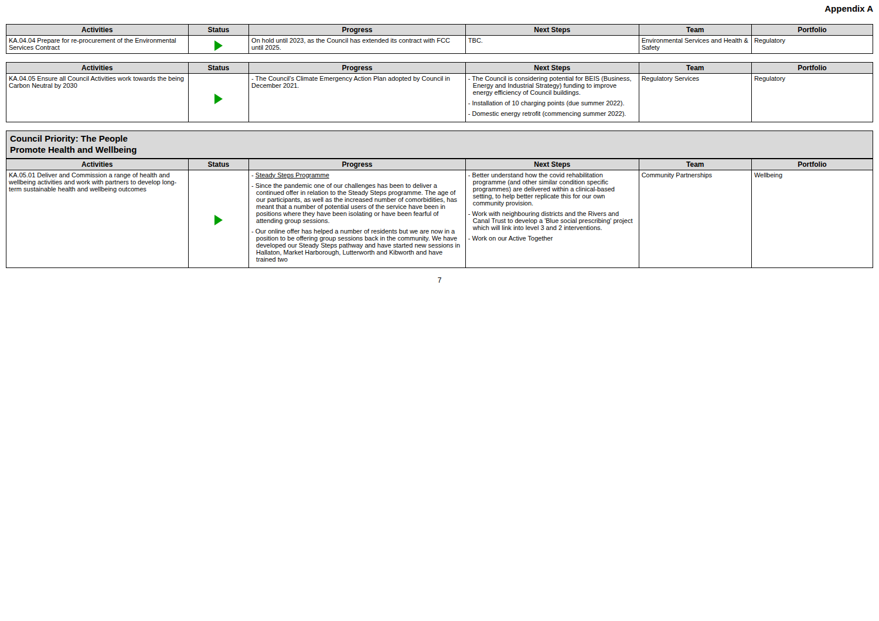Appendix A
| Activities | Status | Progress | Next Steps | Team | Portfolio |
| --- | --- | --- | --- | --- | --- |
| KA.04.04 Prepare for re-procurement of the Environmental Services Contract | | On hold until 2023, as the Council has extended its contract with FCC until 2025. | TBC. | Environmental Services and Health & Safety | Regulatory |
| Activities | Status | Progress | Next Steps | Team | Portfolio |
| --- | --- | --- | --- | --- | --- |
| KA.04.05 Ensure all Council Activities work towards the being Carbon Neutral by 2030 | | - The Council's Climate Emergency Action Plan adopted by Council in December 2021. | - The Council is considering potential for BEIS (Business, Energy and Industrial Strategy) funding to improve energy efficiency of Council buildings. - Installation of 10 charging points (due summer 2022). - Domestic energy retrofit (commencing summer 2022). | Regulatory Services | Regulatory |
Council Priority: The People
Promote Health and Wellbeing
| Activities | Status | Progress | Next Steps | Team | Portfolio |
| --- | --- | --- | --- | --- | --- |
| KA.05.01 Deliver and Commission a range of health and wellbeing activities and work with partners to develop long-term sustainable health and wellbeing outcomes | | - Steady Steps Programme - Since the pandemic one of our challenges has been to deliver a continued offer in relation to the Steady Steps programme. The age of our participants, as well as the increased number of comorbidities, has meant that a number of potential users of the service have been in positions where they have been isolating or have been fearful of attending group sessions. - Our online offer has helped a number of residents but we are now in a position to be offering group sessions back in the community. We have developed our Steady Steps pathway and have started new sessions in Hallaton, Market Harborough, Lutterworth and Kibworth and have trained two | - Better understand how the covid rehabilitation programme (and other similar condition specific programmes) are delivered within a clinical-based setting, to help better replicate this for our own community provision. - Work with neighbouring districts and the Rivers and Canal Trust to develop a 'Blue social prescribing' project which will link into level 3 and 2 interventions. - Work on our Active Together | Community Partnerships | Wellbeing |
7